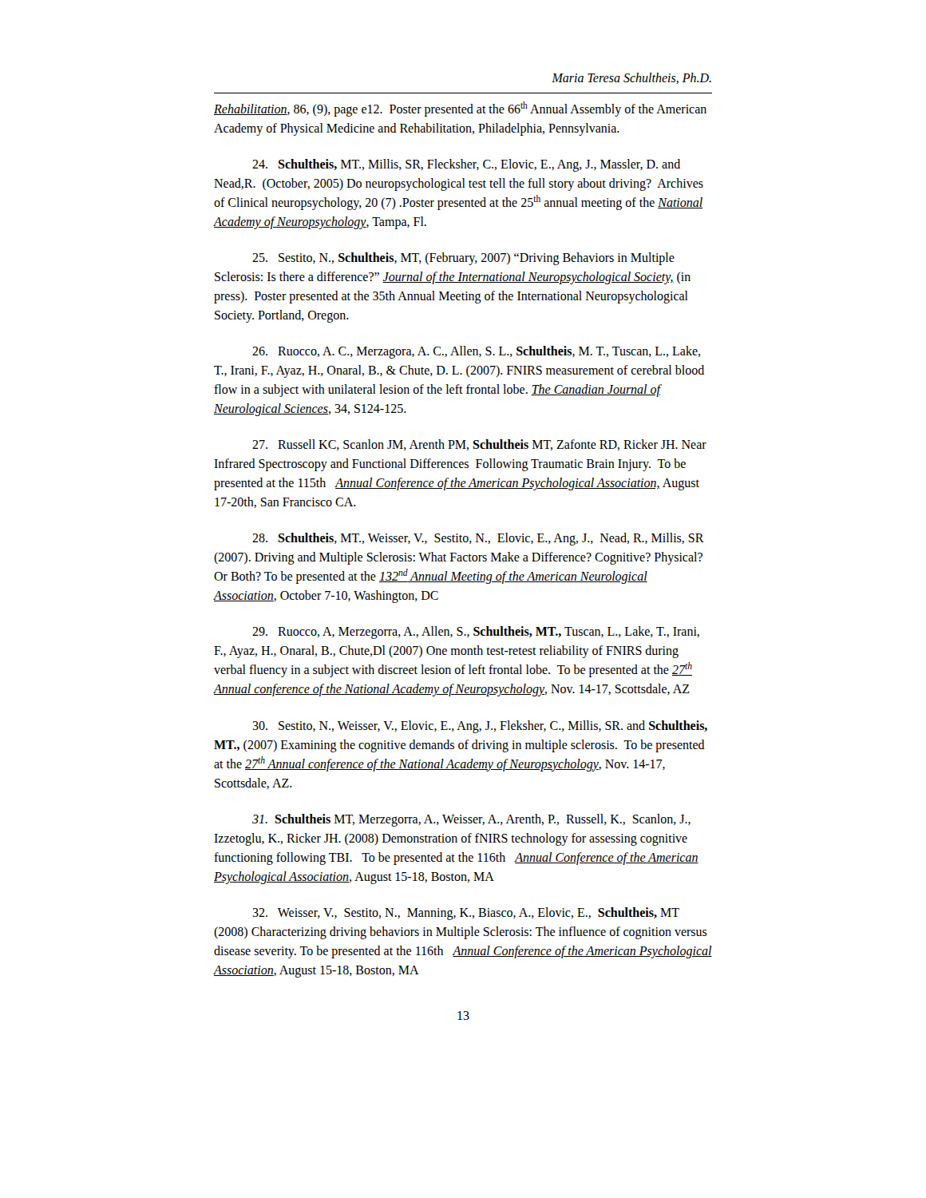Maria Teresa Schultheis, Ph.D.
Rehabilitation, 86, (9), page e12. Poster presented at the 66th Annual Assembly of the American Academy of Physical Medicine and Rehabilitation, Philadelphia, Pennsylvania.
24. Schultheis, MT., Millis, SR, Flecksher, C., Elovic, E., Ang, J., Massler, D. and Nead,R. (October, 2005) Do neuropsychological test tell the full story about driving? Archives of Clinical neuropsychology, 20 (7) .Poster presented at the 25th annual meeting of the National Academy of Neuropsychology, Tampa, Fl.
25. Sestito, N., Schultheis, MT, (February, 2007) “Driving Behaviors in Multiple Sclerosis: Is there a difference?” Journal of the International Neuropsychological Society, (in press). Poster presented at the 35th Annual Meeting of the International Neuropsychological Society. Portland, Oregon.
26. Ruocco, A. C., Merzagora, A. C., Allen, S. L., Schultheis, M. T., Tuscan, L., Lake, T., Irani, F., Ayaz, H., Onaral, B., & Chute, D. L. (2007). FNIRS measurement of cerebral blood flow in a subject with unilateral lesion of the left frontal lobe. The Canadian Journal of Neurological Sciences, 34, S124-125.
27. Russell KC, Scanlon JM, Arenth PM, Schultheis MT, Zafonte RD, Ricker JH. Near Infrared Spectroscopy and Functional Differences Following Traumatic Brain Injury. To be presented at the 115th Annual Conference of the American Psychological Association, August 17-20th, San Francisco CA.
28. Schultheis, MT., Weisser, V., Sestito, N., Elovic, E., Ang, J., Nead, R., Millis, SR (2007). Driving and Multiple Sclerosis: What Factors Make a Difference? Cognitive? Physical? Or Both? To be presented at the 132nd Annual Meeting of the American Neurological Association, October 7-10, Washington, DC
29. Ruocco, A, Merzegorra, A., Allen, S., Schultheis, MT., Tuscan, L., Lake, T., Irani, F., Ayaz, H., Onaral, B., Chute,Dl (2007) One month test-retest reliability of FNIRS during verbal fluency in a subject with discreet lesion of left frontal lobe. To be presented at the 27th Annual conference of the National Academy of Neuropsychology, Nov. 14-17, Scottsdale, AZ
30. Sestito, N., Weisser, V., Elovic, E., Ang, J., Fleksher, C., Millis, SR. and Schultheis, MT., (2007) Examining the cognitive demands of driving in multiple sclerosis. To be presented at the 27th Annual conference of the National Academy of Neuropsychology, Nov. 14-17, Scottsdale, AZ.
31. Schultheis MT, Merzegorra, A., Weisser, A., Arenth, P., Russell, K., Scanlon, J., Izzetoglu, K., Ricker JH. (2008) Demonstration of fNIRS technology for assessing cognitive functioning following TBI. To be presented at the 116th Annual Conference of the American Psychological Association, August 15-18, Boston, MA
32. Weisser, V., Sestito, N., Manning, K., Biasco, A., Elovic, E., Schultheis, MT (2008) Characterizing driving behaviors in Multiple Sclerosis: The influence of cognition versus disease severity. To be presented at the 116th Annual Conference of the American Psychological Association, August 15-18, Boston, MA
13